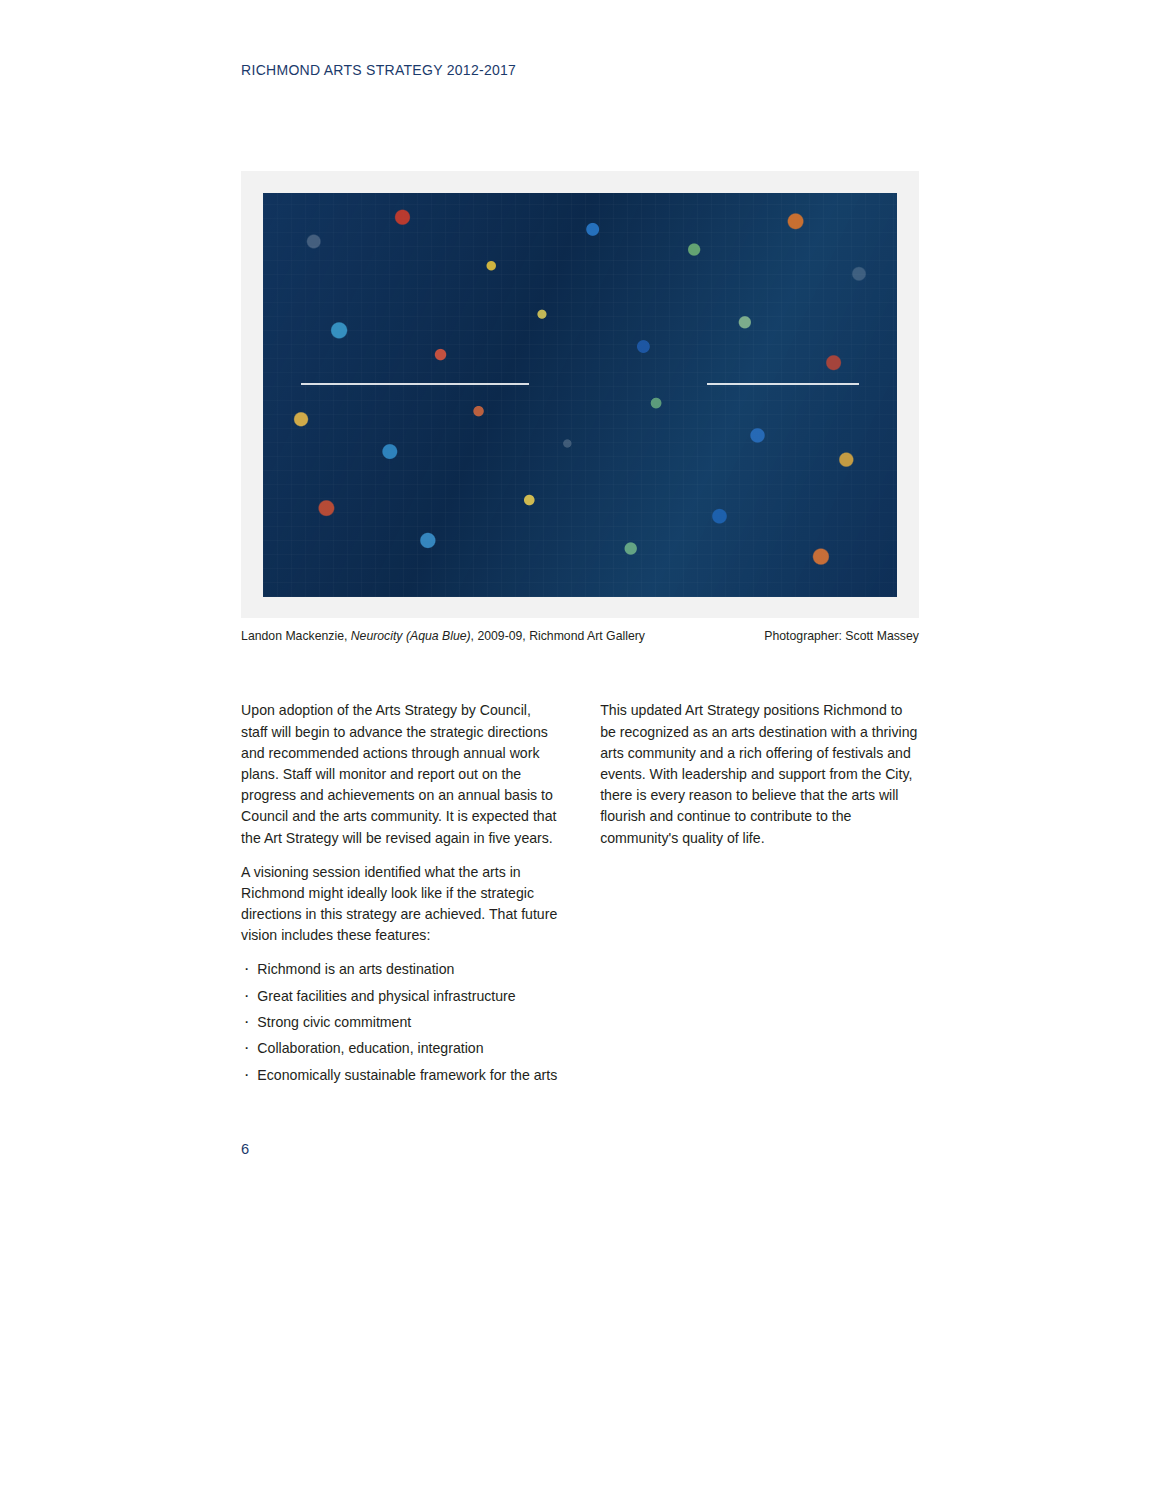Richmond Arts Strategy 2012-2017
Landon Mackenzie, Neurocity (Aqua Blue), 2009-09, Richmond Art Gallery Photographer: Scott Massey
Upon adoption of the Arts Strategy by Council, staff will begin to advance the strategic directions and recommended actions through annual work plans. Staff will monitor and report out on the progress and achievements on an annual basis to Council and the arts community. It is expected that the Art Strategy will be revised again in five years.
A visioning session identified what the arts in Richmond might ideally look like if the strategic directions in this strategy are achieved. That future vision includes these features:
Richmond is an arts destination
Great facilities and physical infrastructure
Strong civic commitment
Collaboration, education, integration
Economically sustainable framework for the arts
This updated Art Strategy positions Richmond to be recognized as an arts destination with a thriving arts community and a rich offering of festivals and events. With leadership and support from the City, there is every reason to believe that the arts will flourish and continue to contribute to the community's quality of life.
6